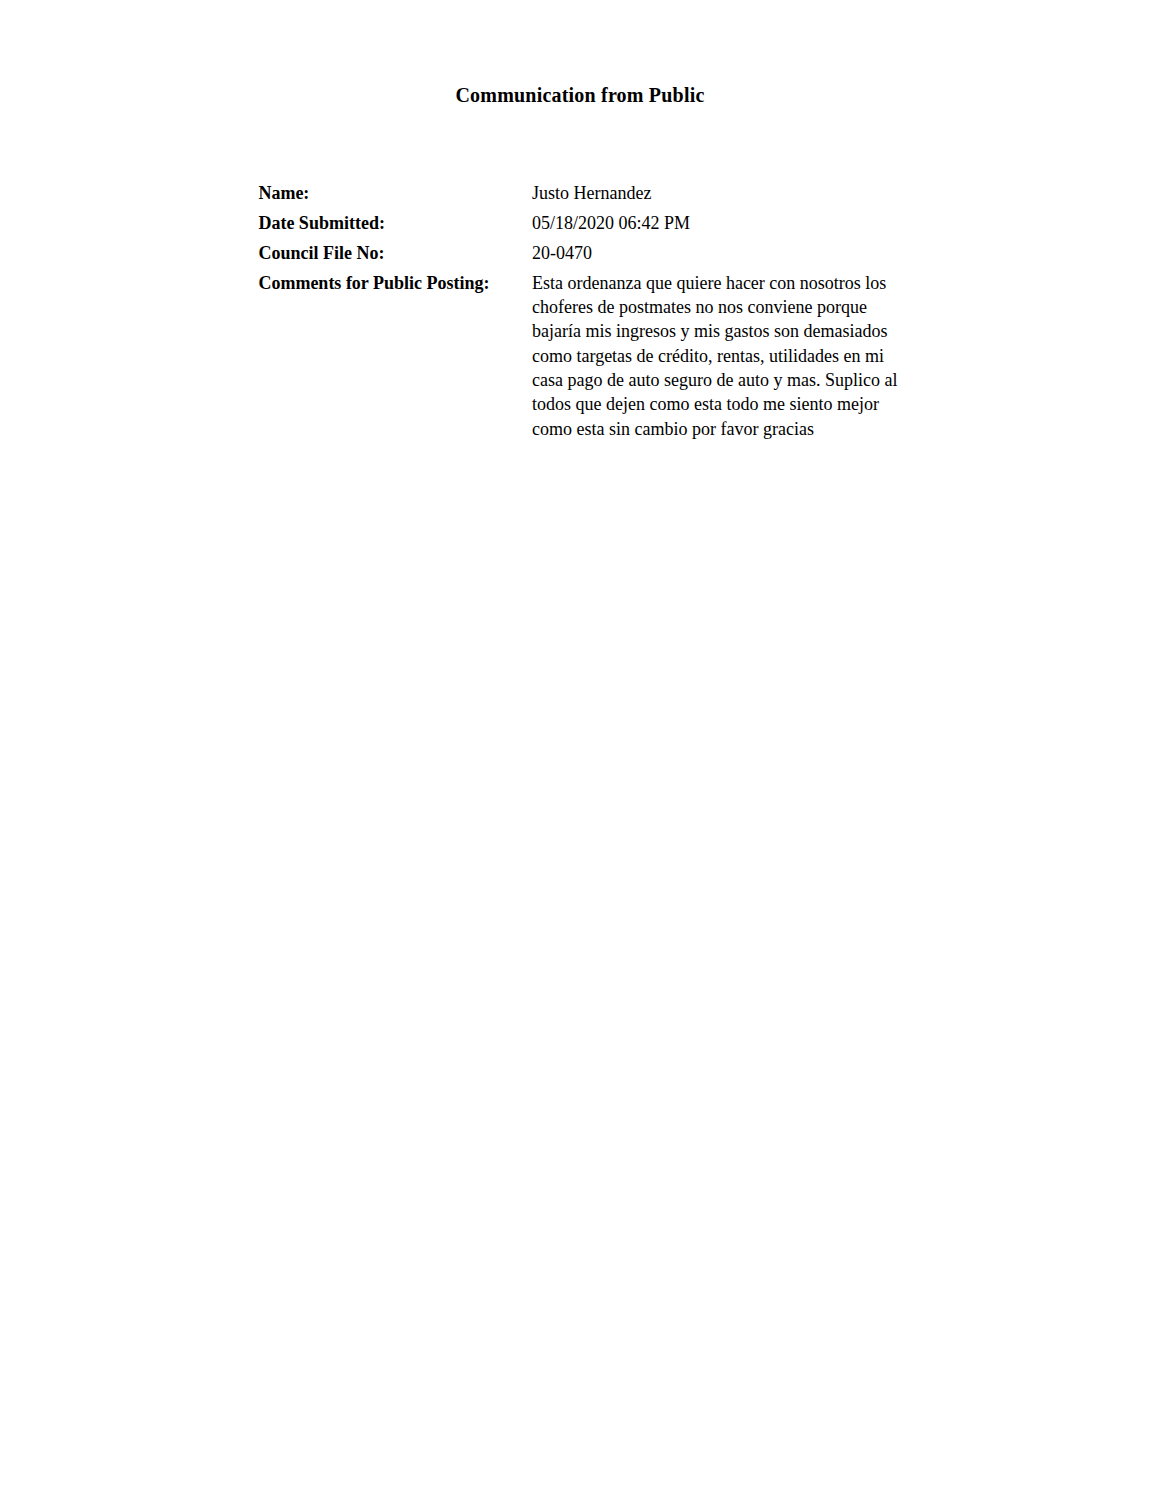Communication from Public
| Name: | Justo Hernandez |
| Date Submitted: | 05/18/2020 06:42 PM |
| Council File No: | 20-0470 |
| Comments for Public Posting: | Esta ordenanza que quiere hacer con nosotros los choferes de postmates no nos conviene porque bajaría mis ingresos y mis gastos son demasiados como targetas de crédito, rentas, utilidades en mi casa pago de auto seguro de auto y mas. Suplico al todos que dejen como esta todo me siento mejor como esta sin cambio por favor gracias |